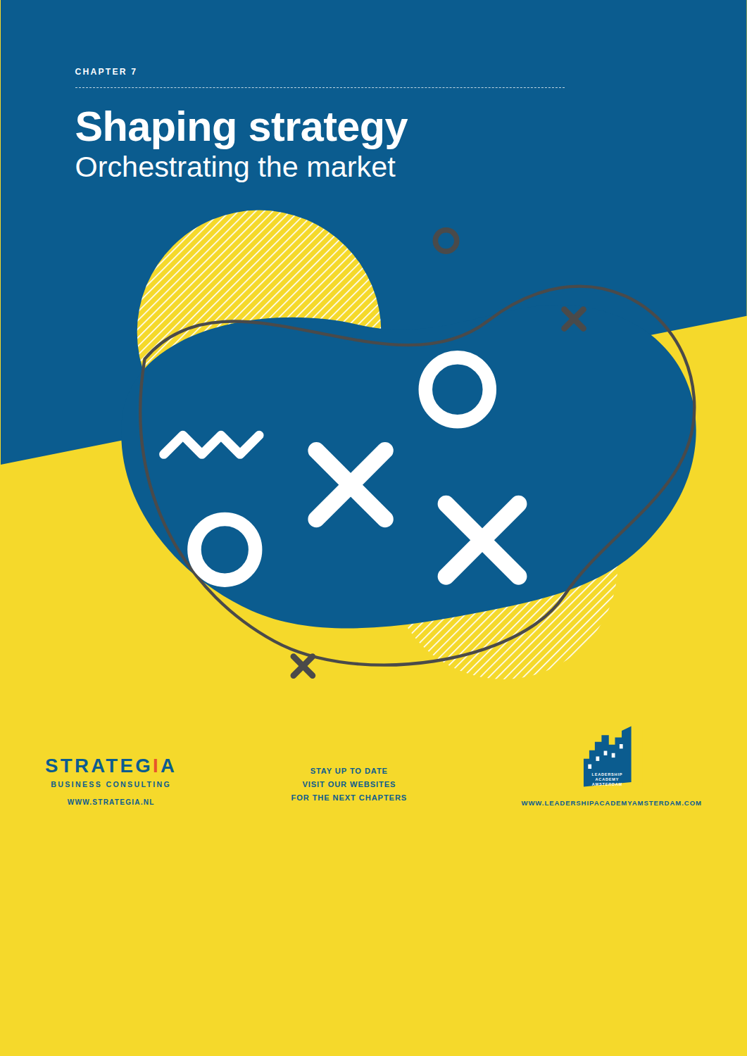Chapter 7
Shaping strategy
Orchestrating the market
STRATEGIA
BUSINESS CONSULTING
WWW.STRATEGIA.NL
STAY UP TO DATE
VISIT OUR WEBSITES
FOR THE NEXT CHAPTERS
LEADERSHIP ACADEMY AMSTERDAM
WWW.LEADERSHIPACADEMYAMSTERDAM.COM